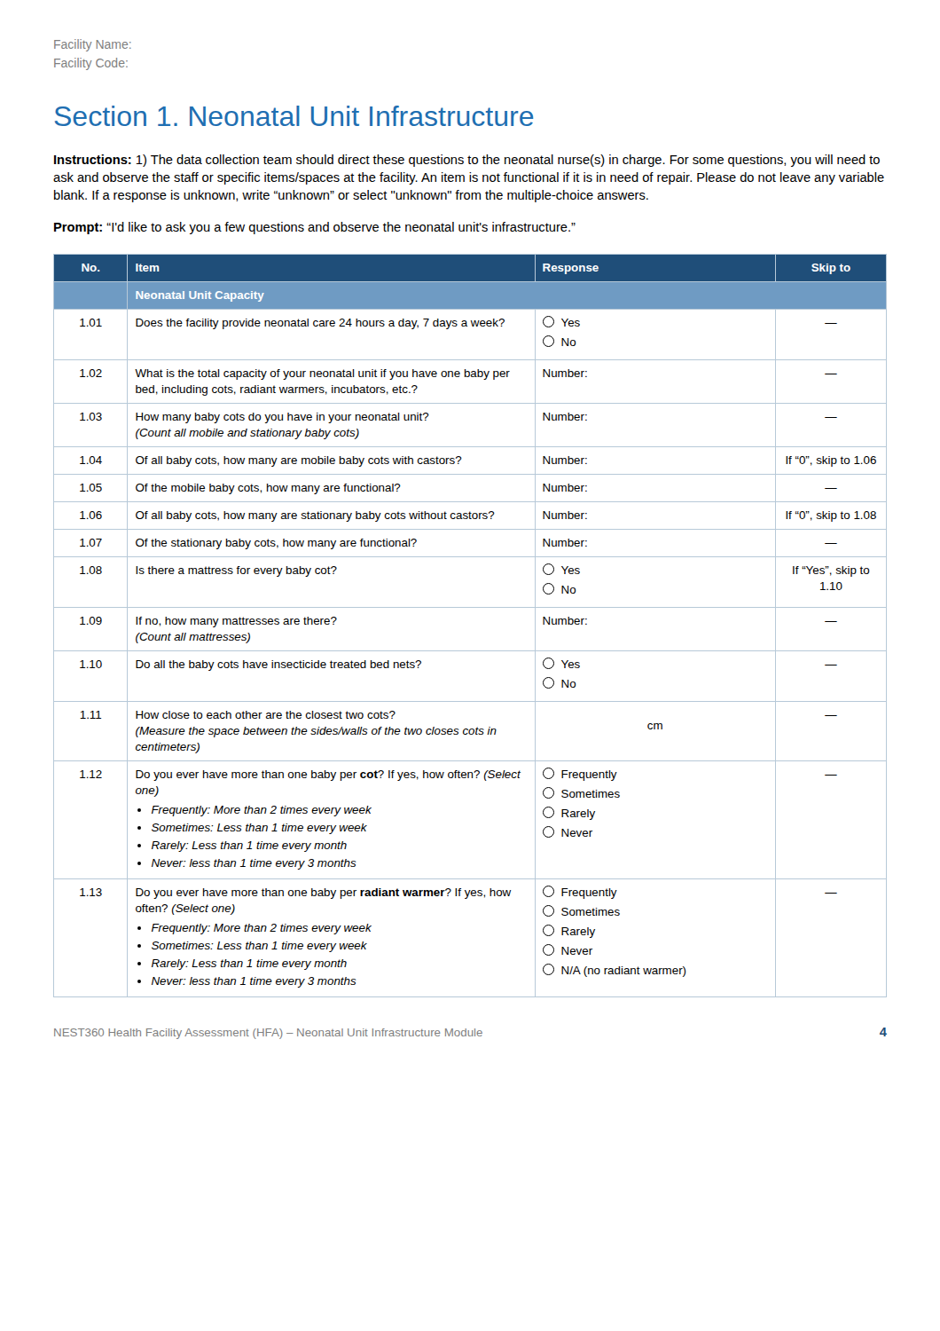Facility Name:
Facility Code:
Section 1. Neonatal Unit Infrastructure
Instructions: 1) The data collection team should direct these questions to the neonatal nurse(s) in charge. For some questions, you will need to ask and observe the staff or specific items/spaces at the facility. An item is not functional if it is in need of repair. Please do not leave any variable blank. If a response is unknown, write “unknown” or select "unknown" from the multiple-choice answers.
Prompt: “I'd like to ask you a few questions and observe the neonatal unit's infrastructure.”
| No. | Item | Response | Skip to |
| --- | --- | --- | --- |
| | Neonatal Unit Capacity |
| 1.01 | Does the facility provide neonatal care 24 hours a day, 7 days a week? | Yes No | — |
| 1.02 | What is the total capacity of your neonatal unit if you have one baby per bed, including cots, radiant warmers, incubators, etc.? | Number: | — |
| 1.03 | How many baby cots do you have in your neonatal unit? (Count all mobile and stationary baby cots) | Number: | — |
| 1.04 | Of all baby cots, how many are mobile baby cots with castors? | Number: | If “0”, skip to 1.06 |
| 1.05 | Of the mobile baby cots, how many are functional? | Number: | — |
| 1.06 | Of all baby cots, how many are stationary baby cots without castors? | Number: | If “0”, skip to 1.08 |
| 1.07 | Of the stationary baby cots, how many are functional? | Number: | — |
| 1.08 | Is there a mattress for every baby cot? | Yes No | If “Yes”, skip to 1.10 |
| 1.09 | If no, how many mattresses are there? (Count all mattresses) | Number: | — |
| 1.10 | Do all the baby cots have insecticide treated bed nets? | Yes No | — |
| 1.11 | How close to each other are the closest two cots? (Measure the space between the sides/walls of the two closes cots in centimeters) | cm | — |
| 1.12 | Do you ever have more than one baby per cot ? If yes, how often? (Select one) Frequently: More than 2 times every week Sometimes: Less than 1 time every week Rarely: Less than 1 time every month Never: less than 1 time every 3 months | Frequently Sometimes Rarely Never | — |
| 1.13 | Do you ever have more than one baby per radiant warmer ? If yes, how often? (Select one) Frequently: More than 2 times every week Sometimes: Less than 1 time every week Rarely: Less than 1 time every month Never: less than 1 time every 3 months | Frequently Sometimes Rarely Never N/A (no radiant warmer) | — |
NEST360 Health Facility Assessment (HFA) – Neonatal Unit Infrastructure Module 4